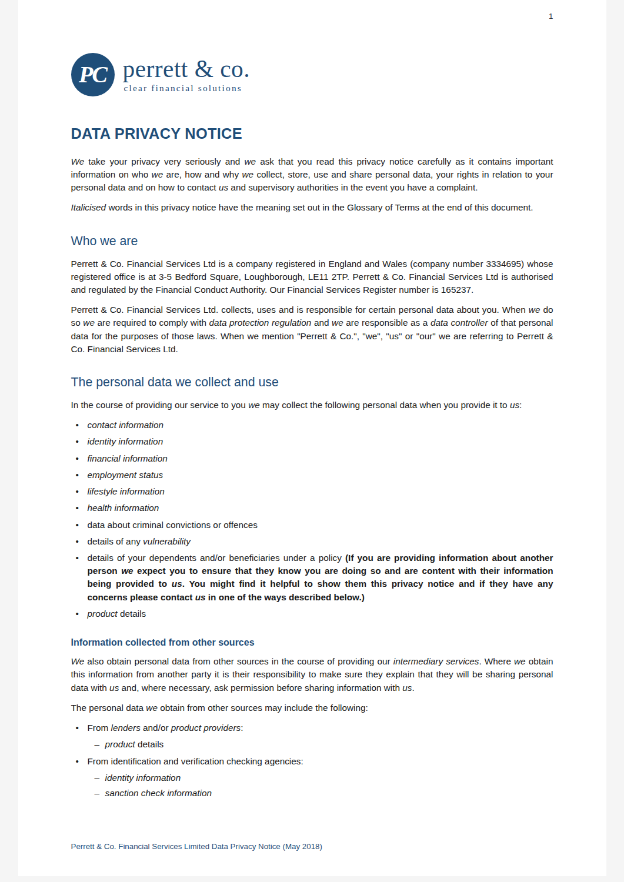1
PC
perrett & co.
clear financial solutions
DATA PRIVACY NOTICE
We take your privacy very seriously and we ask that you read this privacy notice carefully as it contains important information on who we are, how and why we collect, store, use and share personal data, your rights in relation to your personal data and on how to contact us and supervisory authorities in the event you have a complaint.
Italicised words in this privacy notice have the meaning set out in the Glossary of Terms at the end of this document.
Who we are
Perrett & Co. Financial Services Ltd is a company registered in England and Wales (company number 3334695) whose registered office is at 3-5 Bedford Square, Loughborough, LE11 2TP. Perrett & Co. Financial Services Ltd is authorised and regulated by the Financial Conduct Authority. Our Financial Services Register number is 165237.
Perrett & Co. Financial Services Ltd. collects, uses and is responsible for certain personal data about you. When we do so we are required to comply with data protection regulation and we are responsible as a data controller of that personal data for the purposes of those laws. When we mention "Perrett & Co.", "we", "us" or "our" we are referring to Perrett & Co. Financial Services Ltd.
The personal data we collect and use
In the course of providing our service to you we may collect the following personal data when you provide it to us:
contact information
identity information
financial information
employment status
lifestyle information
health information
data about criminal convictions or offences
details of any vulnerability
details of your dependents and/or beneficiaries under a policy (If you are providing information about another person we expect you to ensure that they know you are doing so and are content with their information being provided to us. You might find it helpful to show them this privacy notice and if they have any concerns please contact us in one of the ways described below.)
product details
Information collected from other sources
We also obtain personal data from other sources in the course of providing our intermediary services. Where we obtain this information from another party it is their responsibility to make sure they explain that they will be sharing personal data with us and, where necessary, ask permission before sharing information with us.
The personal data we obtain from other sources may include the following:
From lenders and/or product providers:
product details
From identification and verification checking agencies:
identity information
sanction check information
Perrett & Co. Financial Services Limited Data Privacy Notice (May 2018)